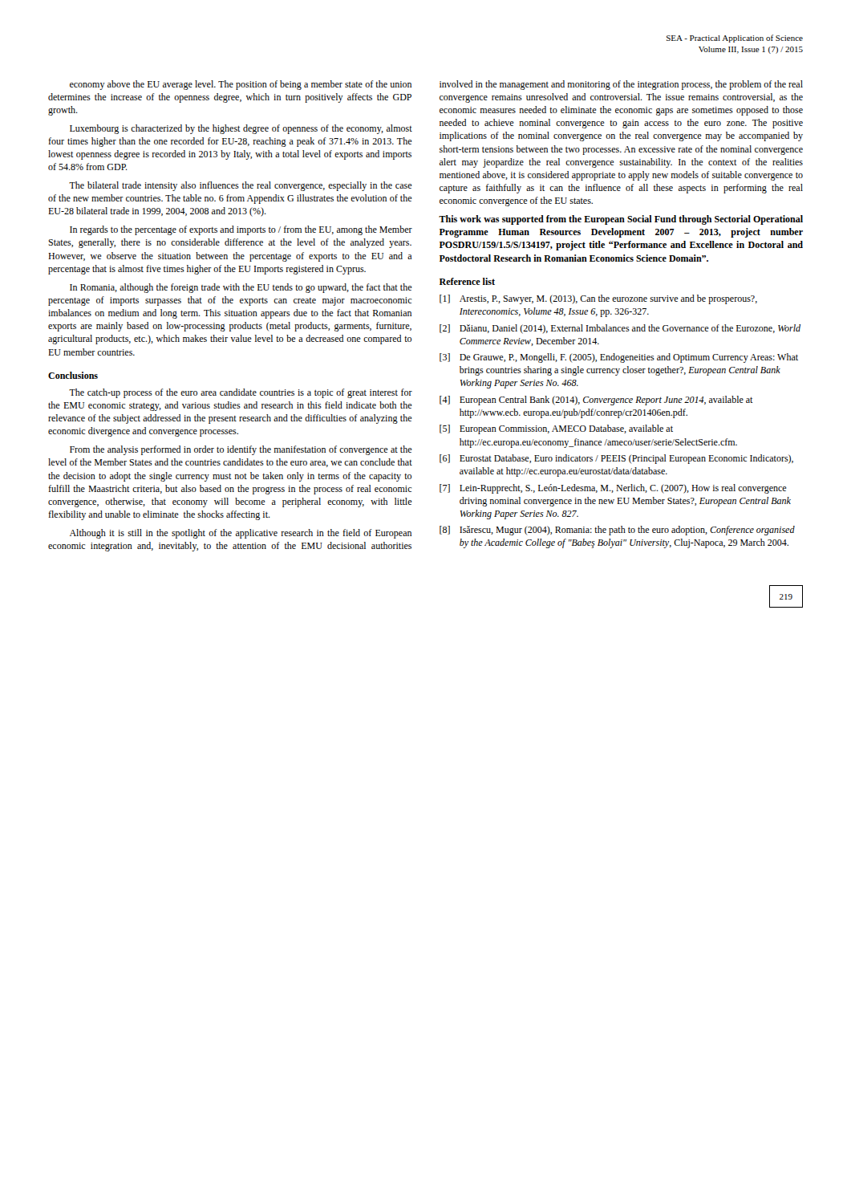SEA - Practical Application of Science
Volume III, Issue 1 (7) / 2015
economy above the EU average level. The position of being a member state of the union determines the increase of the openness degree, which in turn positively affects the GDP growth.
Luxembourg is characterized by the highest degree of openness of the economy, almost four times higher than the one recorded for EU-28, reaching a peak of 371.4% in 2013. The lowest openness degree is recorded in 2013 by Italy, with a total level of exports and imports of 54.8% from GDP.
The bilateral trade intensity also influences the real convergence, especially in the case of the new member countries. The table no. 6 from Appendix G illustrates the evolution of the EU-28 bilateral trade in 1999, 2004, 2008 and 2013 (%).
In regards to the percentage of exports and imports to / from the EU, among the Member States, generally, there is no considerable difference at the level of the analyzed years. However, we observe the situation between the percentage of exports to the EU and a percentage that is almost five times higher of the EU Imports registered in Cyprus.
In Romania, although the foreign trade with the EU tends to go upward, the fact that the percentage of imports surpasses that of the exports can create major macroeconomic imbalances on medium and long term. This situation appears due to the fact that Romanian exports are mainly based on low-processing products (metal products, garments, furniture, agricultural products, etc.), which makes their value level to be a decreased one compared to EU member countries.
Conclusions
The catch-up process of the euro area candidate countries is a topic of great interest for the EMU economic strategy, and various studies and research in this field indicate both the relevance of the subject addressed in the present research and the difficulties of analyzing the economic divergence and convergence processes.
From the analysis performed in order to identify the manifestation of convergence at the level of the Member States and the countries candidates to the euro area, we can conclude that the decision to adopt the single currency must not be taken only in terms of the capacity to fulfill the Maastricht criteria, but also based on the progress in the process of real economic convergence, otherwise, that economy will become a peripheral economy, with little flexibility and unable to eliminate the shocks affecting it.
Although it is still in the spotlight of the applicative research in the field of European economic integration and, inevitably, to the attention of the EMU decisional authorities involved in the management and monitoring of the integration process, the problem of the real convergence remains unresolved and controversial. The issue remains controversial, as the economic measures needed to eliminate the economic gaps are sometimes opposed to those needed to achieve nominal convergence to gain access to the euro zone. The positive implications of the nominal convergence on the real convergence may be accompanied by short-term tensions between the two processes. An excessive rate of the nominal convergence alert may jeopardize the real convergence sustainability. In the context of the realities mentioned above, it is considered appropriate to apply new models of suitable convergence to capture as faithfully as it can the influence of all these aspects in performing the real economic convergence of the EU states.
This work was supported from the European Social Fund through Sectorial Operational Programme Human Resources Development 2007 – 2013, project number POSDRU/159/1.5/S/134197, project title “Performance and Excellence in Doctoral and Postdoctoral Research in Romanian Economics Science Domain”.
Reference list
[1] Arestis, P., Sawyer, M. (2013), Can the eurozone survive and be prosperous?, Intereconomics, Volume 48, Issue 6, pp. 326-327.
[2] Dăianu, Daniel (2014), External Imbalances and the Governance of the Eurozone, World Commerce Review, December 2014.
[3] De Grauwe, P., Mongelli, F. (2005), Endogeneities and Optimum Currency Areas: What brings countries sharing a single currency closer together?, European Central Bank Working Paper Series No. 468.
[4] European Central Bank (2014), Convergence Report June 2014, available at http://www.ecb. europa.eu/pub/pdf/conrep/cr201406en.pdf.
[5] European Commission, AMECO Database, available at http://ec.europa.eu/economy_finance /ameco/user/serie/SelectSerie.cfm.
[6] Eurostat Database, Euro indicators / PEEIS (Principal European Economic Indicators), available at http://ec.europa.eu/eurostat/data/database.
[7] Lein-Rupprecht, S., León-Ledesma, M., Nerlich, C. (2007), How is real convergence driving nominal convergence in the new EU Member States?, European Central Bank Working Paper Series No. 827.
[8] Isărescu, Mugur (2004), Romania: the path to the euro adoption, Conference organised by the Academic College of "Babeş Bolyai" University, Cluj-Napoca, 29 March 2004.
219